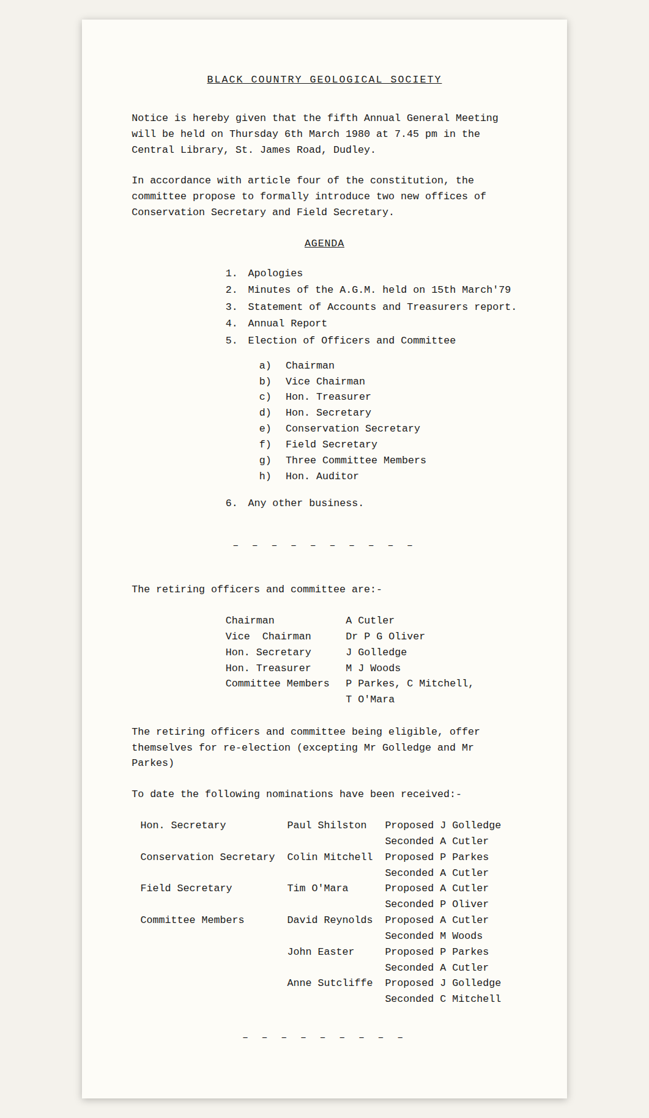BLACK COUNTRY GEOLOGICAL SOCIETY
Notice is hereby given that the fifth Annual General Meeting will be held on Thursday 6th March 1980 at 7.45 pm in the Central Library, St. James Road, Dudley.
In accordance with article four of the constitution, the committee propose to formally introduce two new offices of Conservation Secretary and Field Secretary.
AGENDA
Apologies
Minutes of the A.G.M. held on 15th March'79
Statement of Accounts and Treasurers report.
Annual Report
Election of Officers and Committee
Chairman
Vice Chairman
Hon. Treasurer
Hon. Secretary
Conservation Secretary
Field Secretary
Three Committee Members
Hon. Auditor
Any other business.
– – – – – – – – – –
The retiring officers and committee are:-
| Chairman | A Cutler |
| Vice Chairman | Dr P G Oliver |
| Hon. Secretary | J Golledge |
| Hon. Treasurer | M J Woods |
| Committee Members | P Parkes, C Mitchell, T O'Mara |
The retiring officers and committee being eligible, offer themselves for re-election (excepting Mr Golledge and Mr Parkes)
To date the following nominations have been received:-
| Hon. Secretary | Paul Shilston | Proposed J Golledge Seconded A Cutler |
| Conservation Secretary | Colin Mitchell | Proposed P Parkes Seconded A Cutler |
| Field Secretary | Tim O'Mara | Proposed A Cutler Seconded P Oliver |
| Committee Members | David Reynolds | Proposed A Cutler Seconded M Woods |
| | John Easter | Proposed P Parkes Seconded A Cutler |
| | Anne Sutcliffe | Proposed J Golledge Seconded C Mitchell |
– – – – – – – – –